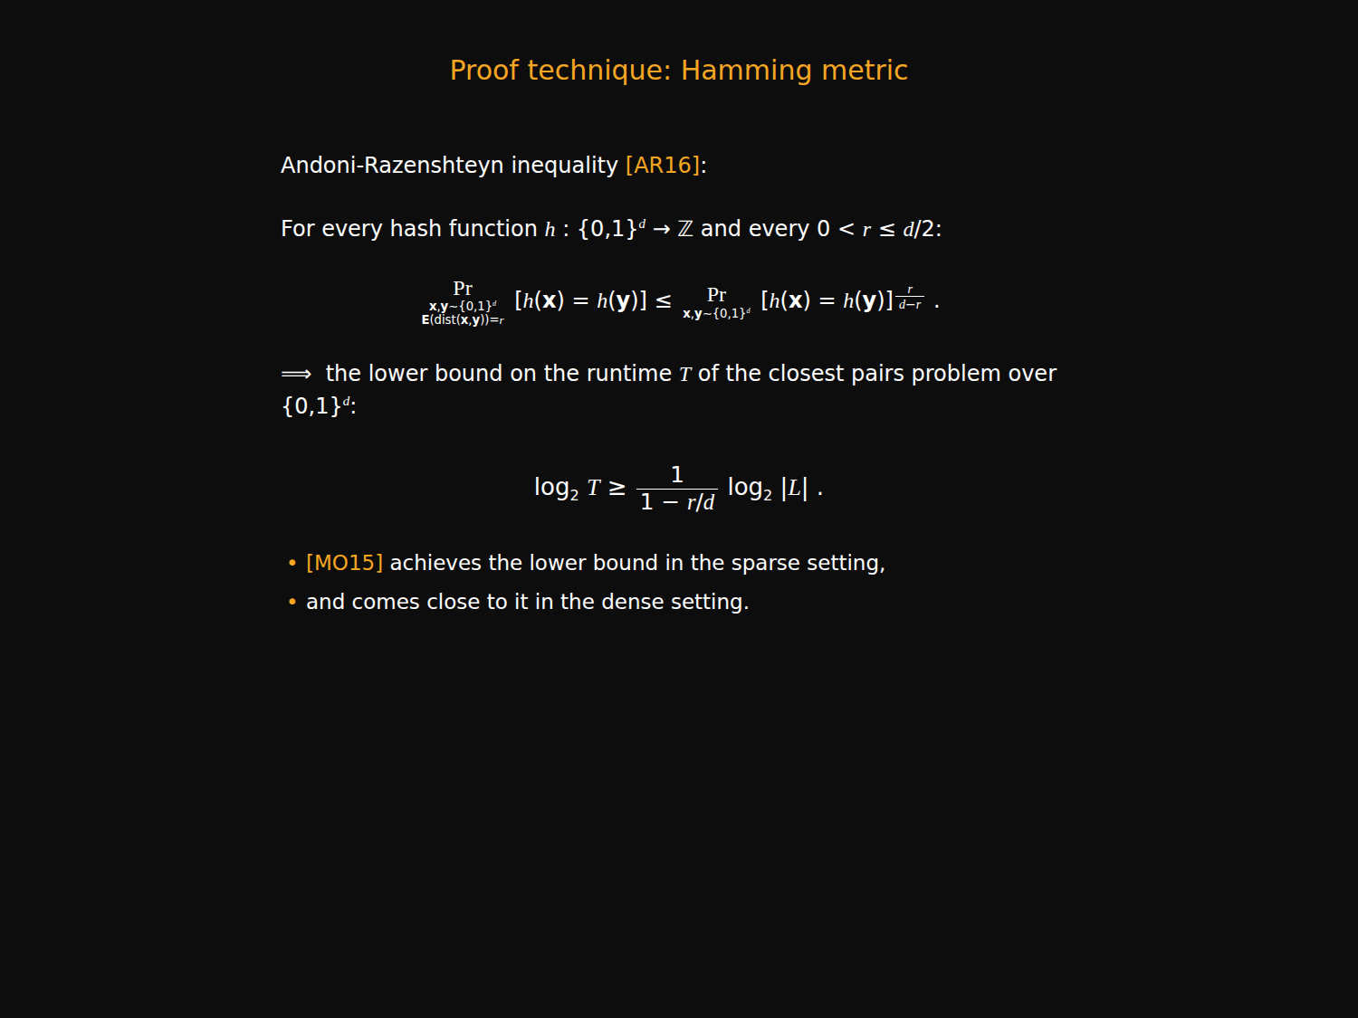Proof technique: Hamming metric
Andoni-Razenshteyn inequality [AR16]:
For every hash function h : {0,1}d → ℤ and every 0 < r ≤ d/2:
Pr x,y∼{0,1}d E(dist(x,y))=r [h(x) = h(y)] ≤ Pr x,y∼{0,1}d [h(x) = h(y)]rd−r .
⟹ the lower bound on the runtime T of the closest pairs problem over {0,1}d:
log2 T ≥ 11 − r/d log2 |L| .
[MO15] achieves the lower bound in the sparse setting,
and comes close to it in the dense setting.